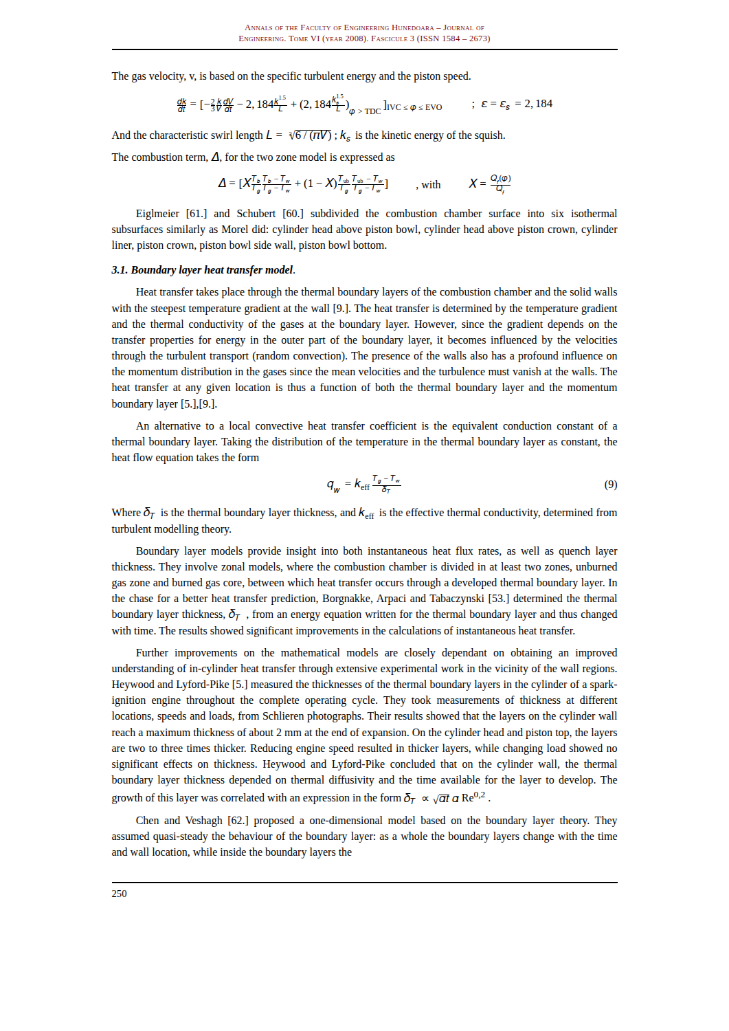Annals of the Faculty of Engineering Hunedoara – Journal of
Engineering. Tome VI (year 2008). Fascicule 3 (ISSN 1584 – 2673)
The gas velocity, v, is based on the specific turbulent energy and the piston speed.
dkdt = [ − 23 kV dVdt − 2,184 k1.5L + ( 2,184 ks1.5L ) φ>TDC ] IVC≤φ≤EVO ; ε=εs=2,184
And the characteristic swirl length L=6/(πV)3 ; ks is the kinetic energy of the squish.
The combustion term, Δ, for the two zone model is expressed as
Δ = [ X TbTg Tb−TwTg−Tw + (1−X) TubTg Tub−TwTg−Tw ] , with X= Qf(φ) Qf
Eiglmeier [61.] and Schubert [60.] subdivided the combustion chamber surface into six isothermal subsurfaces similarly as Morel did: cylinder head above piston bowl, cylinder head above piston crown, cylinder liner, piston crown, piston bowl side wall, piston bowl bottom.
3.1. Boundary layer heat transfer model
.
Heat transfer takes place through the thermal boundary layers of the combustion chamber and the solid walls with the steepest temperature gradient at the wall [9.]. The heat transfer is determined by the temperature gradient and the thermal conductivity of the gases at the boundary layer. However, since the gradient depends on the transfer properties for energy in the outer part of the boundary layer, it becomes influenced by the velocities through the turbulent transport (random convection). The presence of the walls also has a profound influence on the momentum distribution in the gases since the mean velocities and the turbulence must vanish at the walls. The heat transfer at any given location is thus a function of both the thermal boundary layer and the momentum boundary layer [5.],[9.].
An alternative to a local convective heat transfer coefficient is the equivalent conduction constant of a thermal boundary layer. Taking the distribution of the temperature in the thermal boundary layer as constant, the heat flow equation takes the form
qw = keff Tg−Tw δT (9)
Where δT is the thermal boundary layer thickness, and keff is the effective thermal conductivity, determined from turbulent modelling theory.
Boundary layer models provide insight into both instantaneous heat flux rates, as well as quench layer thickness. They involve zonal models, where the combustion chamber is divided in at least two zones, unburned gas zone and burned gas core, between which heat transfer occurs through a developed thermal boundary layer. In the chase for a better heat transfer prediction, Borgnakke, Arpaci and Tabaczynski [53.] determined the thermal boundary layer thickness, δT , from an energy equation written for the thermal boundary layer and thus changed with time. The results showed significant improvements in the calculations of instantaneous heat transfer.
Further improvements on the mathematical models are closely dependant on obtaining an improved understanding of in-cylinder heat transfer through extensive experimental work in the vicinity of the wall regions. Heywood and Lyford-Pike [5.] measured the thicknesses of the thermal boundary layers in the cylinder of a spark-ignition engine throughout the complete operating cycle. They took measurements of thickness at different locations, speeds and loads, from Schlieren photographs. Their results showed that the layers on the cylinder wall reach a maximum thickness of about 2 mm at the end of expansion. On the cylinder head and piston top, the layers are two to three times thicker. Reducing engine speed resulted in thicker layers, while changing load showed no significant effects on thickness. Heywood and Lyford-Pike concluded that on the cylinder wall, the thermal boundary layer thickness depended on thermal diffusivity and the time available for the layer to develop. The growth of this layer was correlated with an expression in the form δT∝αt α Re0,2 .
Chen and Veshagh [62.] proposed a one-dimensional model based on the boundary layer theory. They assumed quasi-steady the behaviour of the boundary layer: as a whole the boundary layers change with the time and wall location, while inside the boundary layers the
250